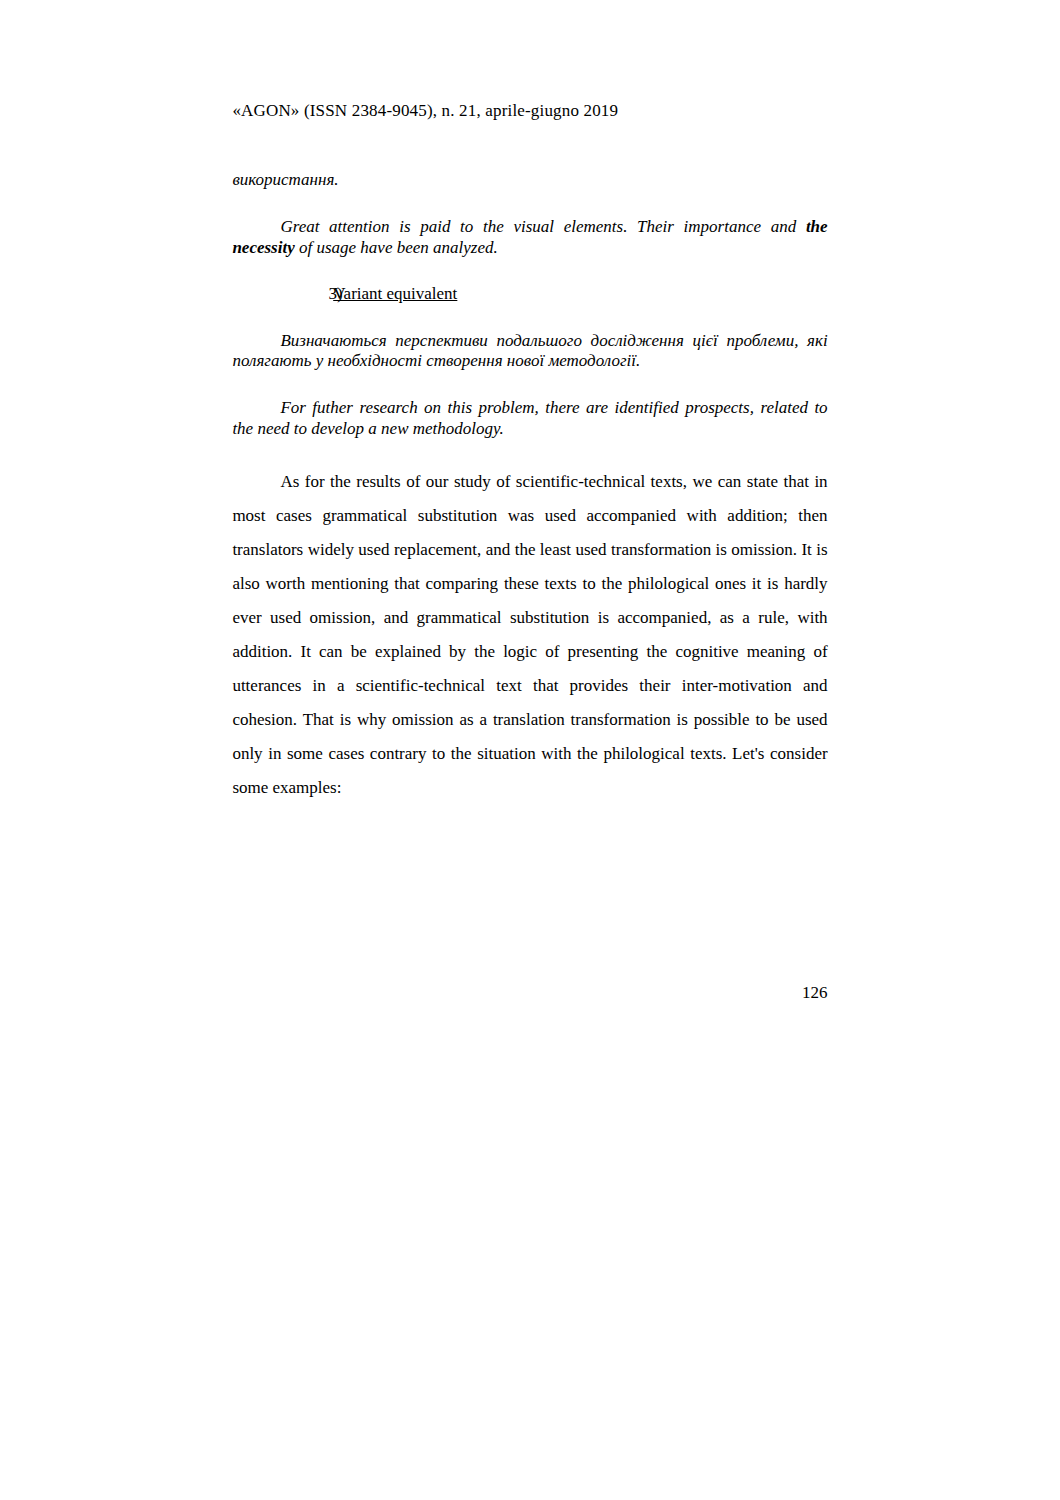«AGON» (ISSN 2384-9045), n. 21, aprile-giugno 2019
використання.
Great attention is paid to the visual elements. Their importance and the necessity of usage have been analyzed.
3) Variant equivalent
Визначаються перспективи подальшого дослідження цієї проблеми, які полягають у необхідності створення нової методології.
For futher research on this problem, there are identified prospects, related to the need to develop a new methodology.
As for the results of our study of scientific-technical texts, we can state that in most cases grammatical substitution was used accompanied with addition; then translators widely used replacement, and the least used transformation is omission. It is also worth mentioning that comparing these texts to the philological ones it is hardly ever used omission, and grammatical substitution is accompanied, as a rule, with addition. It can be explained by the logic of presenting the cognitive meaning of utterances in a scientific-technical text that provides their inter-motivation and cohesion. That is why omission as a translation transformation is possible to be used only in some cases contrary to the situation with the philological texts. Let's consider some examples:
126